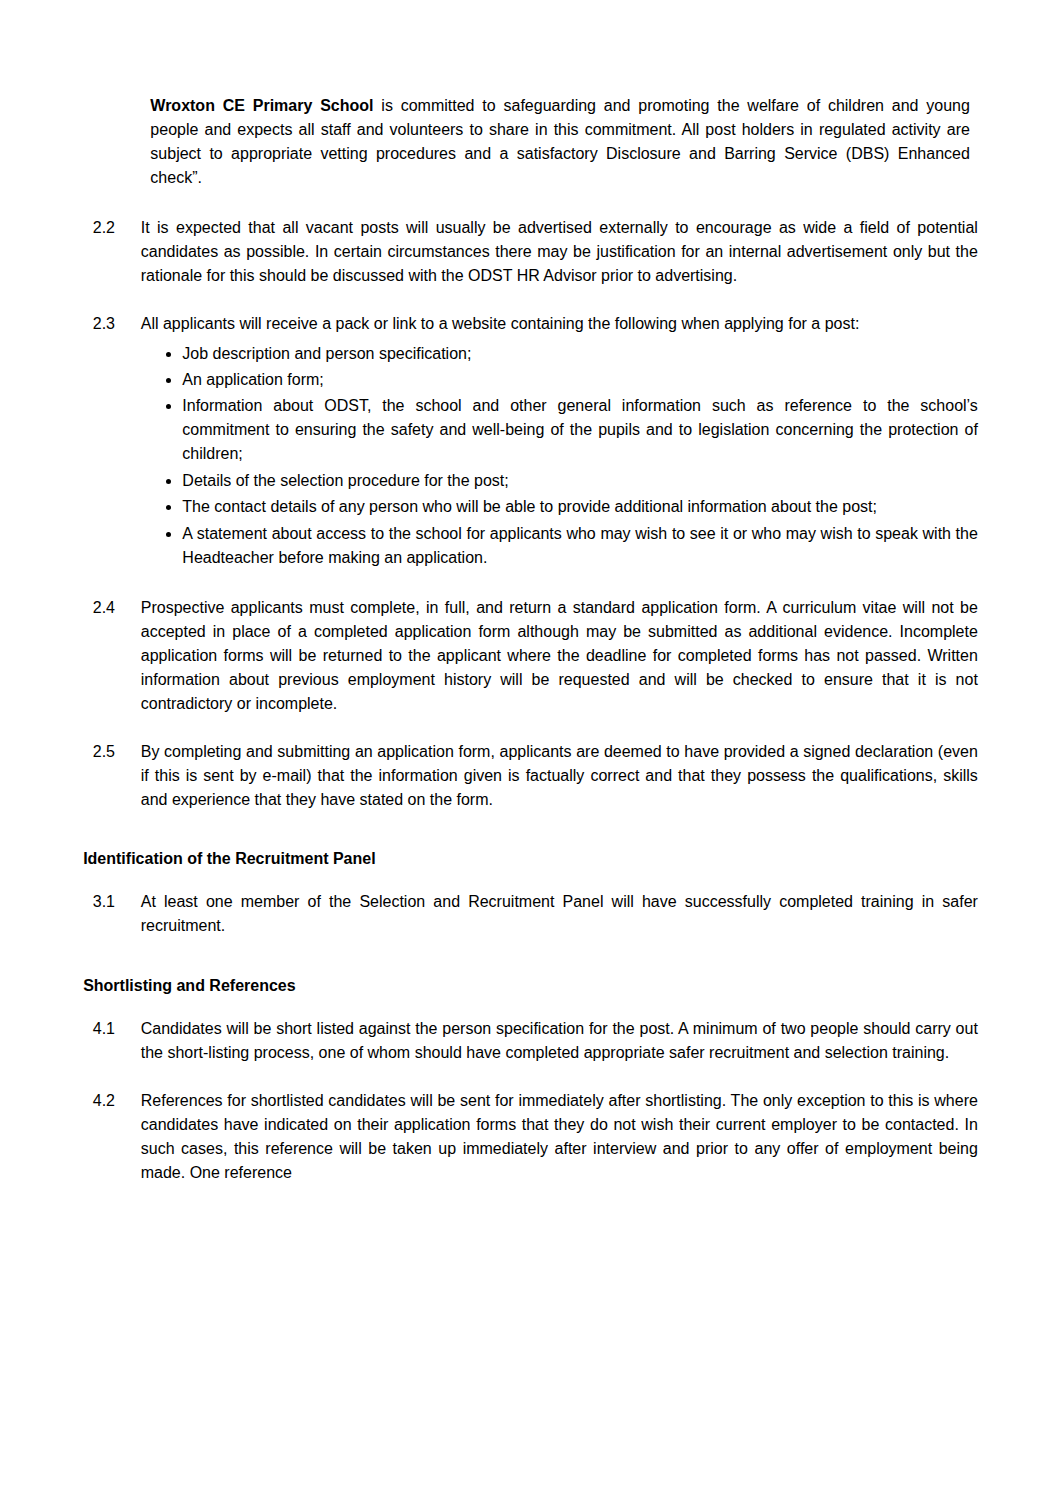Wroxton CE Primary School is committed to safeguarding and promoting the welfare of children and young people and expects all staff and volunteers to share in this commitment. All post holders in regulated activity are subject to appropriate vetting procedures and a satisfactory Disclosure and Barring Service (DBS) Enhanced check”.
2.2
It is expected that all vacant posts will usually be advertised externally to encourage as wide a field of potential candidates as possible. In certain circumstances there may be justification for an internal advertisement only but the rationale for this should be discussed with the ODST HR Advisor prior to advertising.
2.3
All applicants will receive a pack or link to a website containing the following when applying for a post:
Job description and person specification;
An application form;
Information about ODST, the school and other general information such as reference to the school’s commitment to ensuring the safety and well-being of the pupils and to legislation concerning the protection of children;
Details of the selection procedure for the post;
The contact details of any person who will be able to provide additional information about the post;
A statement about access to the school for applicants who may wish to see it or who may wish to speak with the Headteacher before making an application.
2.4
Prospective applicants must complete, in full, and return a standard application form. A curriculum vitae will not be accepted in place of a completed application form although may be submitted as additional evidence. Incomplete application forms will be returned to the applicant where the deadline for completed forms has not passed. Written information about previous employment history will be requested and will be checked to ensure that it is not contradictory or incomplete.
2.5
By completing and submitting an application form, applicants are deemed to have provided a signed declaration (even if this is sent by e-mail) that the information given is factually correct and that they possess the qualifications, skills and experience that they have stated on the form.
Identification of the Recruitment Panel
3.1
At least one member of the Selection and Recruitment Panel will have successfully completed training in safer recruitment.
Shortlisting and References
4.1
Candidates will be short listed against the person specification for the post. A minimum of two people should carry out the short-listing process, one of whom should have completed appropriate safer recruitment and selection training.
4.2
References for shortlisted candidates will be sent for immediately after shortlisting. The only exception to this is where candidates have indicated on their application forms that they do not wish their current employer to be contacted. In such cases, this reference will be taken up immediately after interview and prior to any offer of employment being made. One reference